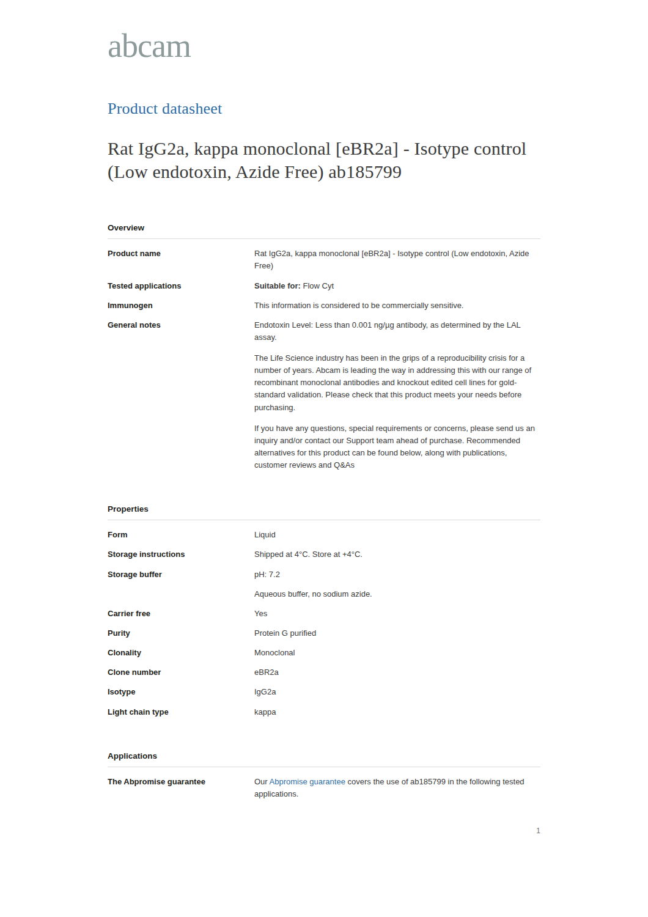abcam
Product datasheet
Rat IgG2a, kappa monoclonal [eBR2a] - Isotype control
(Low endotoxin, Azide Free) ab185799
Overview
| Product name | Rat IgG2a, kappa monoclonal [eBR2a] - Isotype control (Low endotoxin, Azide Free) |
| Tested applications | Suitable for: Flow Cyt |
| Immunogen | This information is considered to be commercially sensitive. |
| General notes | Endotoxin Level: Less than 0.001 ng/µg antibody, as determined by the LAL assay. The Life Science industry has been in the grips of a reproducibility crisis for a number of years. Abcam is leading the way in addressing this with our range of recombinant monoclonal antibodies and knockout edited cell lines for gold-standard validation. Please check that this product meets your needs before purchasing. If you have any questions, special requirements or concerns, please send us an inquiry and/or contact our Support team ahead of purchase. Recommended alternatives for this product can be found below, along with publications, customer reviews and Q&As |
Properties
| Form | Liquid |
| Storage instructions | Shipped at 4°C. Store at +4°C. |
| Storage buffer | pH: 7.2 |
| | Aqueous buffer, no sodium azide. |
| Carrier free | Yes |
| Purity | Protein G purified |
| Clonality | Monoclonal |
| Clone number | eBR2a |
| Isotype | IgG2a |
| Light chain type | kappa |
Applications
| The Abpromise guarantee | Our Abpromise guarantee covers the use of ab185799 in the following tested applications. |
1